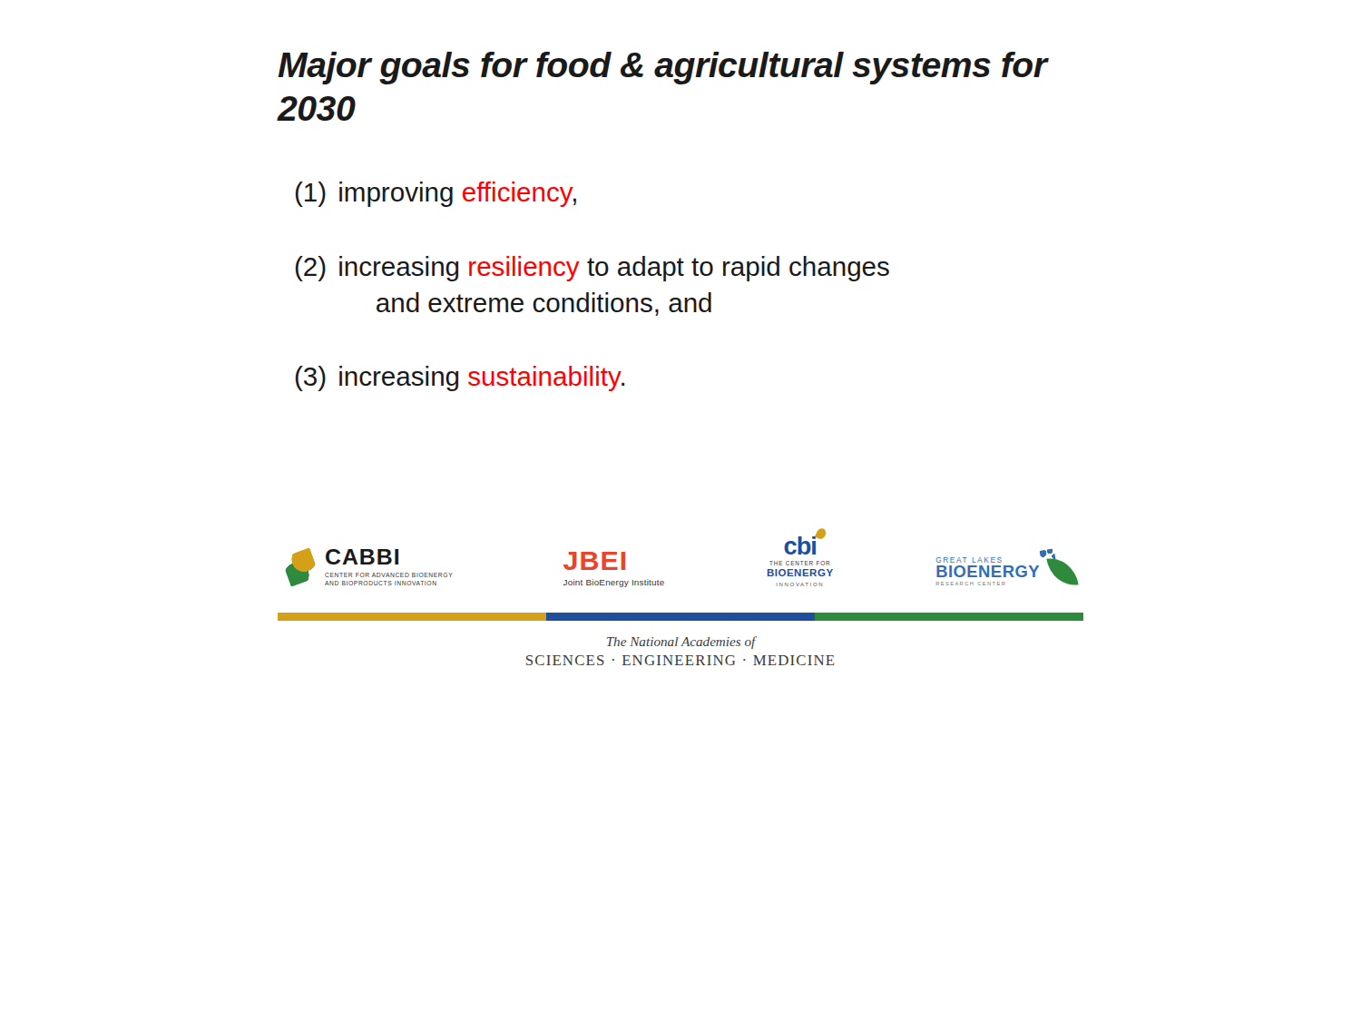Major goals for food & agricultural systems for 2030
(1) improving efficiency,
(2) increasing resiliency to adapt to rapid changes and extreme conditions, and
(3) increasing sustainability.
CABBI
Center for Advanced Bioenergy and Bioproducts Innovation
JBEI
Joint BioEnergy Institute
cbi
The Center for
Bioenergy
Innovation
Great Lakes
Bioenergy
Research Center
The National Academies of
Sciences · Engineering · Medicine